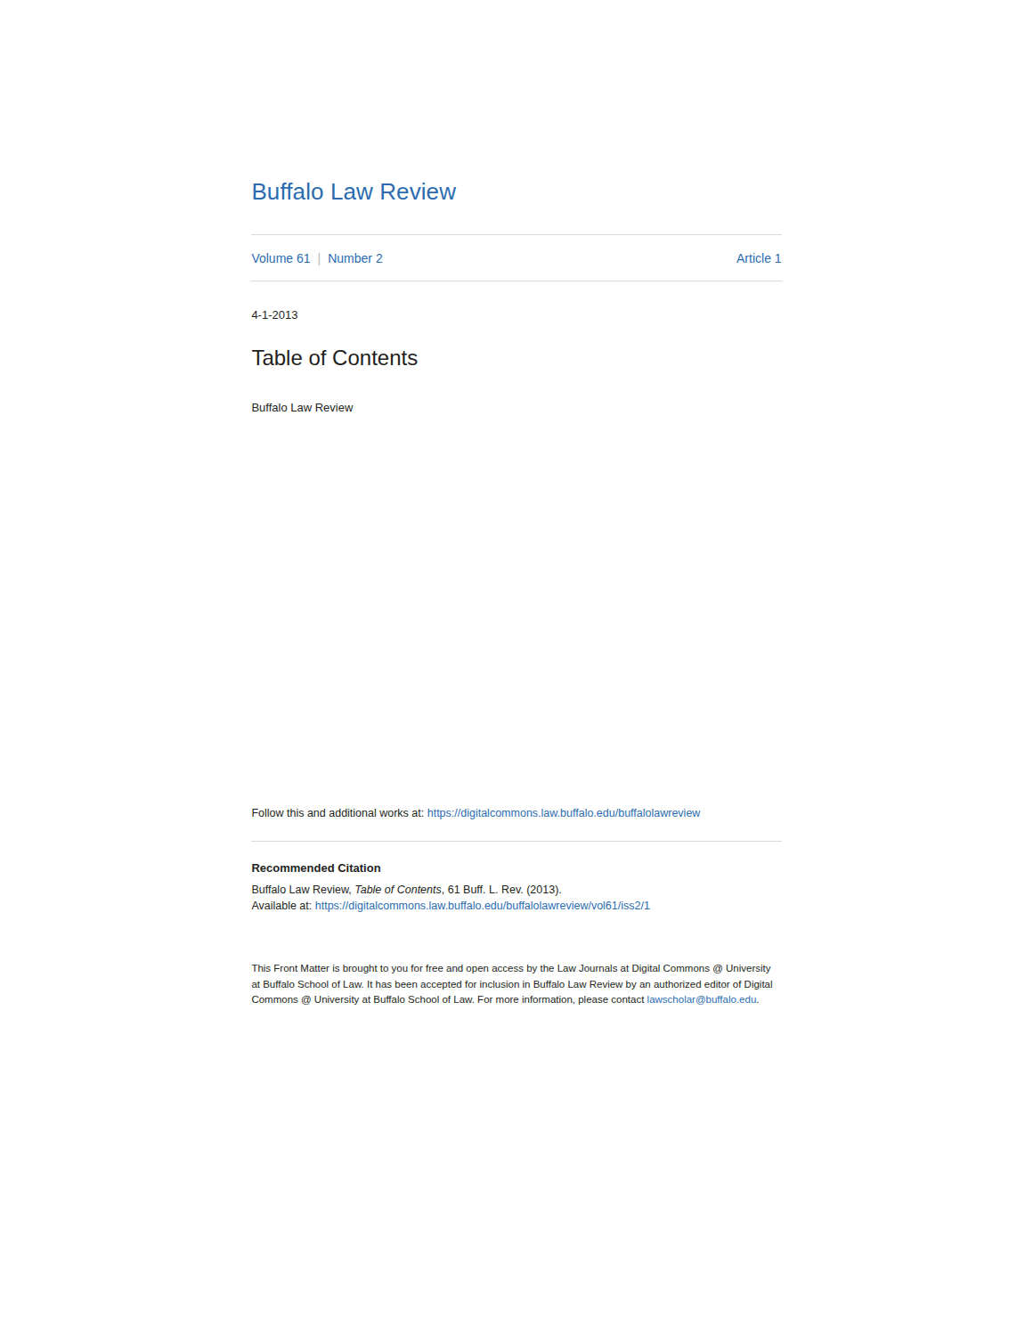Buffalo Law Review
Volume 61|Number 2
Article 1
4-1-2013
Table of Contents
Buffalo Law Review
Follow this and additional works at: https://digitalcommons.law.buffalo.edu/buffalolawreview
Recommended Citation
Buffalo Law Review, Table of Contents, 61 Buff. L. Rev. (2013).
Available at: https://digitalcommons.law.buffalo.edu/buffalolawreview/vol61/iss2/1
This Front Matter is brought to you for free and open access by the Law Journals at Digital Commons @ University at Buffalo School of Law. It has been accepted for inclusion in Buffalo Law Review by an authorized editor of Digital Commons @ University at Buffalo School of Law. For more information, please contact lawscholar@buffalo.edu.